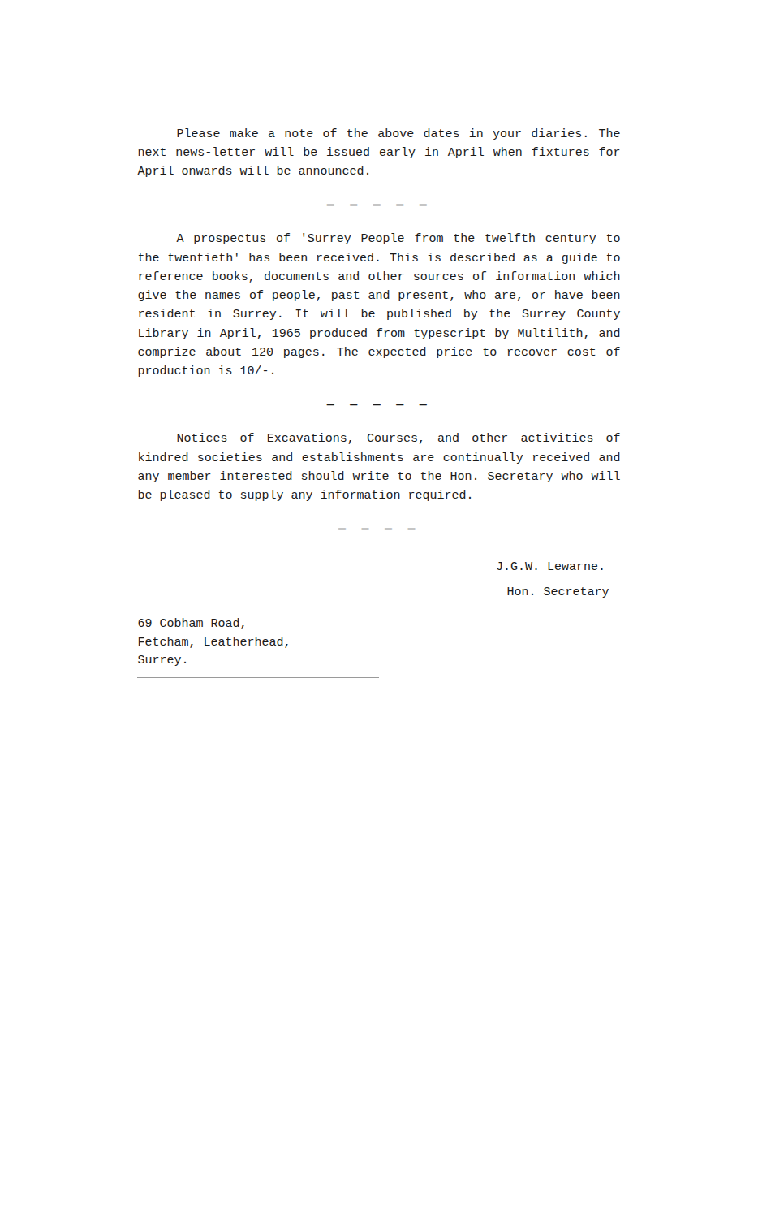Please make a note of the above dates in your diaries. The next news-letter will be issued early in April when fixtures for April onwards will be announced.
— — — — —
A prospectus of 'Surrey People from the twelfth century to the twentieth' has been received. This is described as a guide to reference books, documents and other sources of information which give the names of people, past and present, who are, or have been resident in Surrey. It will be published by the Surrey County Library in April, 1965 produced from typescript by Multilith, and comprize about 120 pages. The expected price to recover cost of production is 10/-.
— — — — —
Notices of Excavations, Courses, and other activities of kindred societies and establishments are continually received and any member interested should write to the Hon. Secretary who will be pleased to supply any information required.
— — — —
J.G.W. Lewarne.
Hon. Secretary
69 Cobham Road,
Fetcham, Leatherhead,
Surrey.